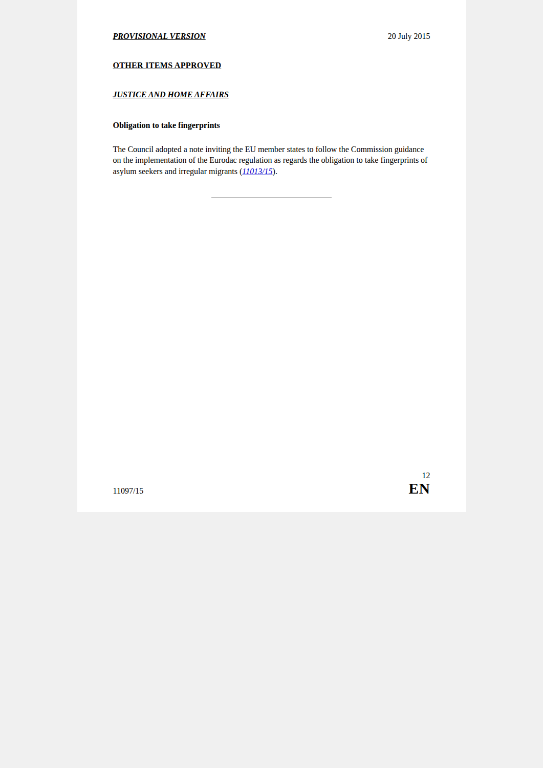PROVISIONAL VERSION
20 July 2015
OTHER ITEMS APPROVED
JUSTICE AND HOME AFFAIRS
Obligation to take fingerprints
The Council adopted a note inviting the EU member states to follow the Commission guidance on the implementation of the Eurodac regulation as regards the obligation to take fingerprints of asylum seekers and irregular migrants (11013/15).
11097/15
12
EN